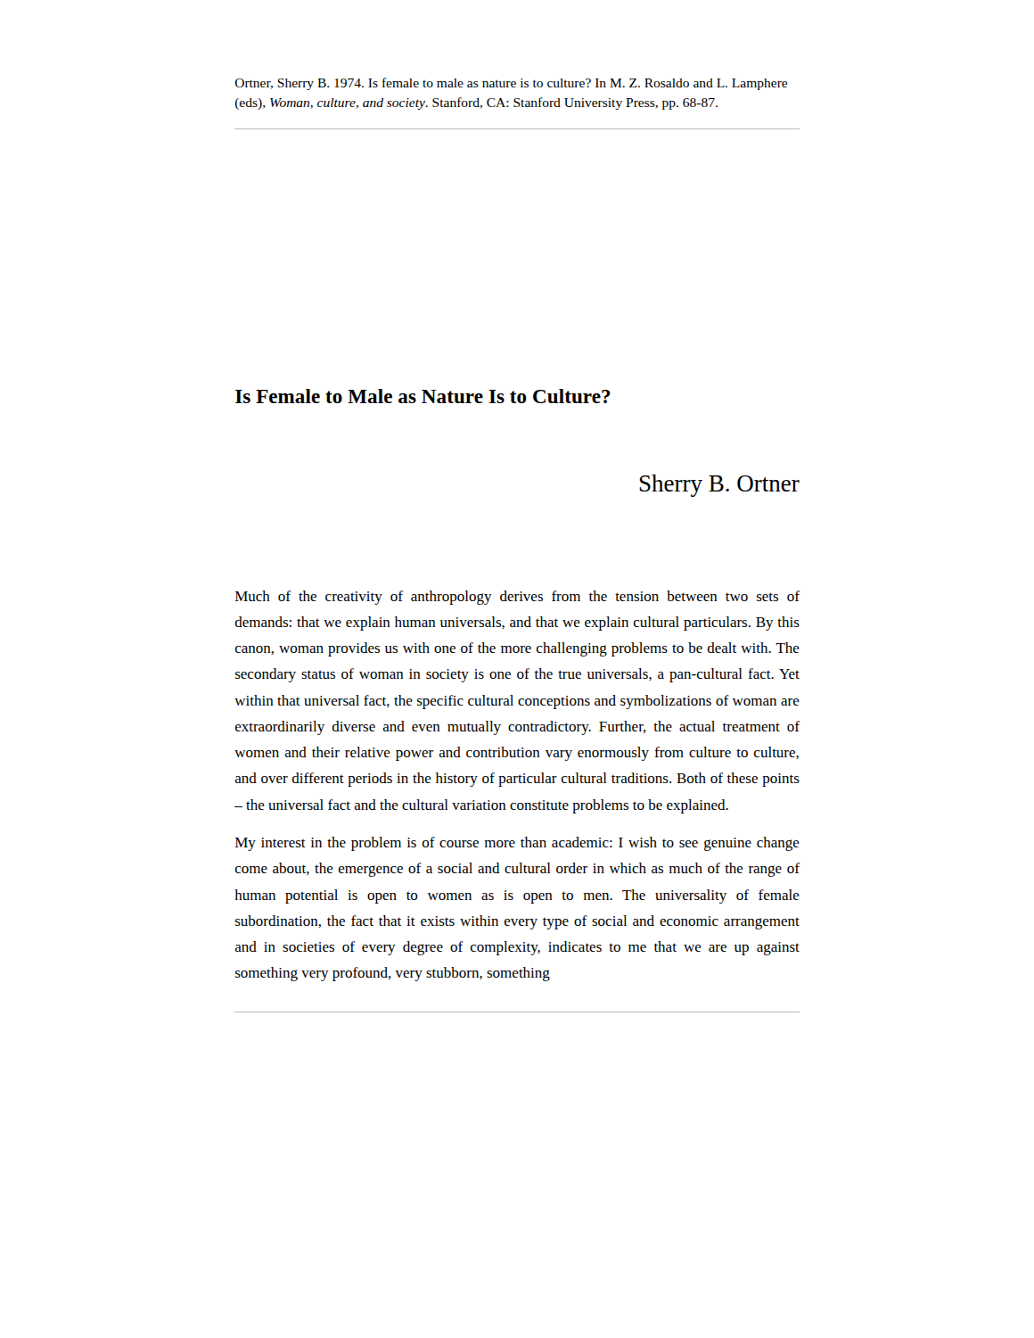Ortner, Sherry B. 1974. Is female to male as nature is to culture? In M. Z. Rosaldo and L. Lamphere (eds), Woman, culture, and society. Stanford, CA: Stanford University Press, pp. 68-87.
Is Female to Male as Nature Is to Culture?
Sherry B. Ortner
Much of the creativity of anthropology derives from the tension between two sets of demands: that we explain human universals, and that we explain cultural particulars. By this canon, woman provides us with one of the more challenging problems to be dealt with. The secondary status of woman in society is one of the true universals, a pan-cultural fact. Yet within that universal fact, the specific cultural conceptions and symbolizations of woman are extraordinarily diverse and even mutually contradictory. Further, the actual treatment of women and their relative power and contribution vary enormously from culture to culture, and over different periods in the history of particular cultural traditions. Both of these points – the universal fact and the cultural variation constitute problems to be explained.
My interest in the problem is of course more than academic: I wish to see genuine change come about, the emergence of a social and cultural order in which as much of the range of human potential is open to women as is open to men. The universality of female subordination, the fact that it exists within every type of social and economic arrangement and in societies of every degree of complexity, indicates to me that we are up against something very profound, very stubborn, something